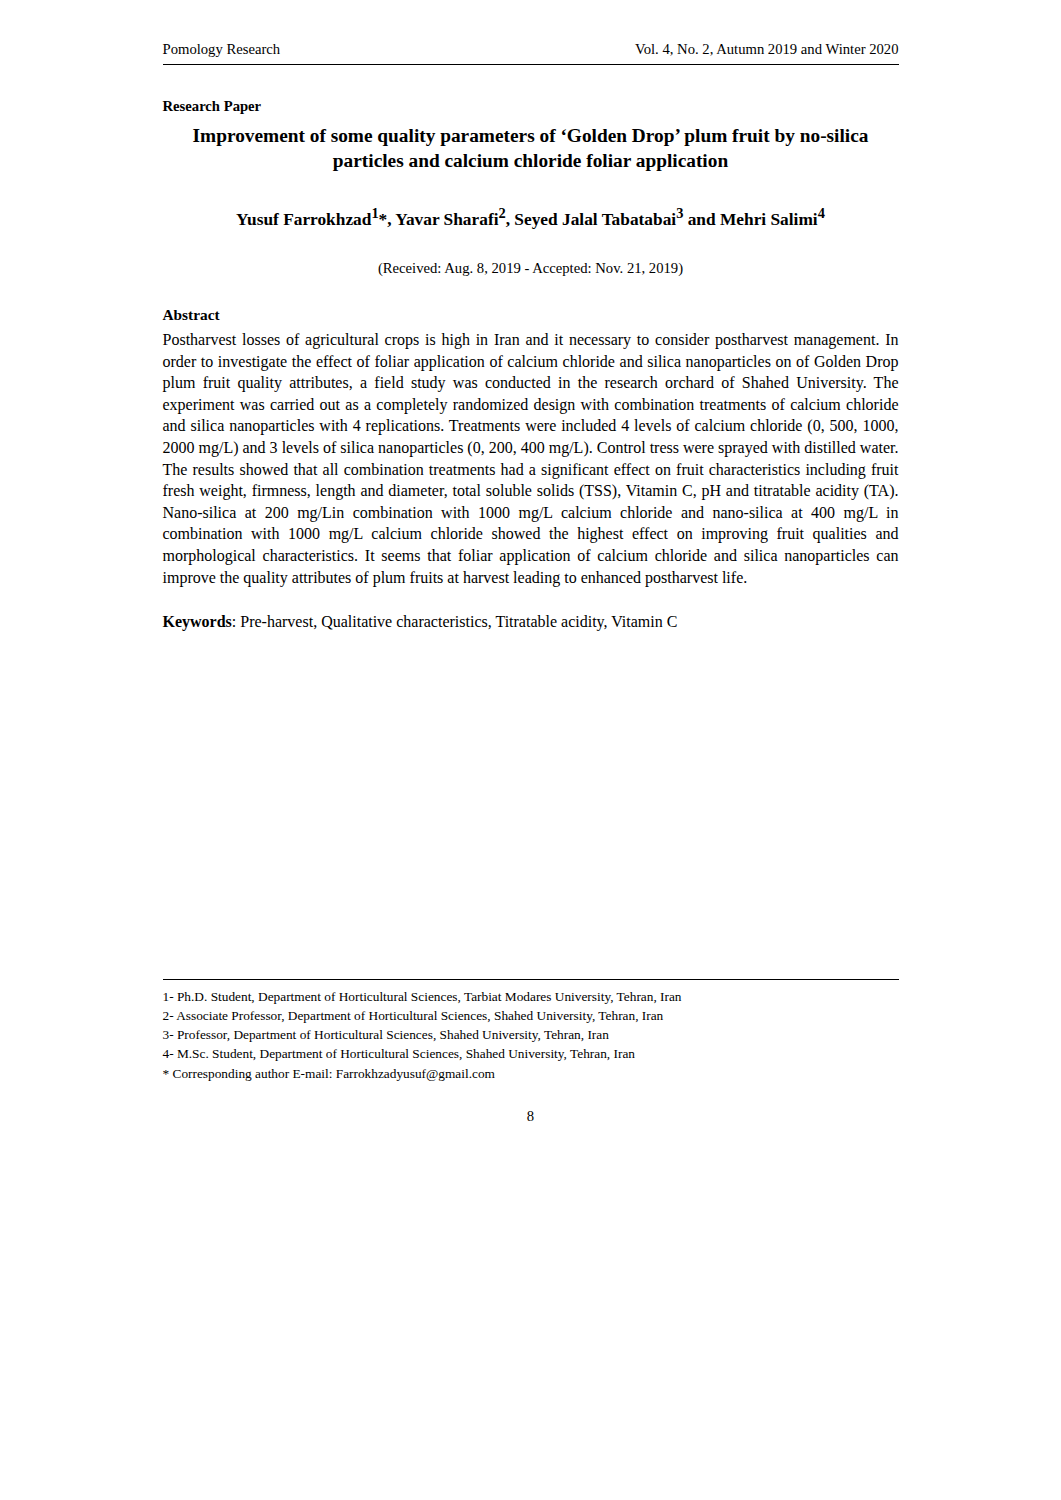Pomology Research Vol. 4, No. 2, Autumn 2019 and Winter 2020
Research Paper
Improvement of some quality parameters of ‘Golden Drop’ plum fruit by no-silica particles and calcium chloride foliar application
Yusuf Farrokhzad1*, Yavar Sharafi2, Seyed Jalal Tabatabai3 and Mehri Salimi4
(Received: Aug. 8, 2019 - Accepted: Nov. 21, 2019)
Abstract
Postharvest losses of agricultural crops is high in Iran and it necessary to consider postharvest management. In order to investigate the effect of foliar application of calcium chloride and silica nanoparticles on of Golden Drop plum fruit quality attributes, a field study was conducted in the research orchard of Shahed University. The experiment was carried out as a completely randomized design with combination treatments of calcium chloride and silica nanoparticles with 4 replications. Treatments were included 4 levels of calcium chloride (0, 500, 1000, 2000 mg/L) and 3 levels of silica nanoparticles (0, 200, 400 mg/L). Control tress were sprayed with distilled water. The results showed that all combination treatments had a significant effect on fruit characteristics including fruit fresh weight, firmness, length and diameter, total soluble solids (TSS), Vitamin C, pH and titratable acidity (TA). Nano-silica at 200 mg/Lin combination with 1000 mg/L calcium chloride and nano-silica at 400 mg/L in combination with 1000 mg/L calcium chloride showed the highest effect on improving fruit qualities and morphological characteristics. It seems that foliar application of calcium chloride and silica nanoparticles can improve the quality attributes of plum fruits at harvest leading to enhanced postharvest life.
Keywords: Pre-harvest, Qualitative characteristics, Titratable acidity, Vitamin C
1- Ph.D. Student, Department of Horticultural Sciences, Tarbiat Modares University, Tehran, Iran
2- Associate Professor, Department of Horticultural Sciences, Shahed University, Tehran, Iran
3- Professor, Department of Horticultural Sciences, Shahed University, Tehran, Iran
4- M.Sc. Student, Department of Horticultural Sciences, Shahed University, Tehran, Iran
* Corresponding author E-mail: Farrokhzadyusuf@gmail.com
8